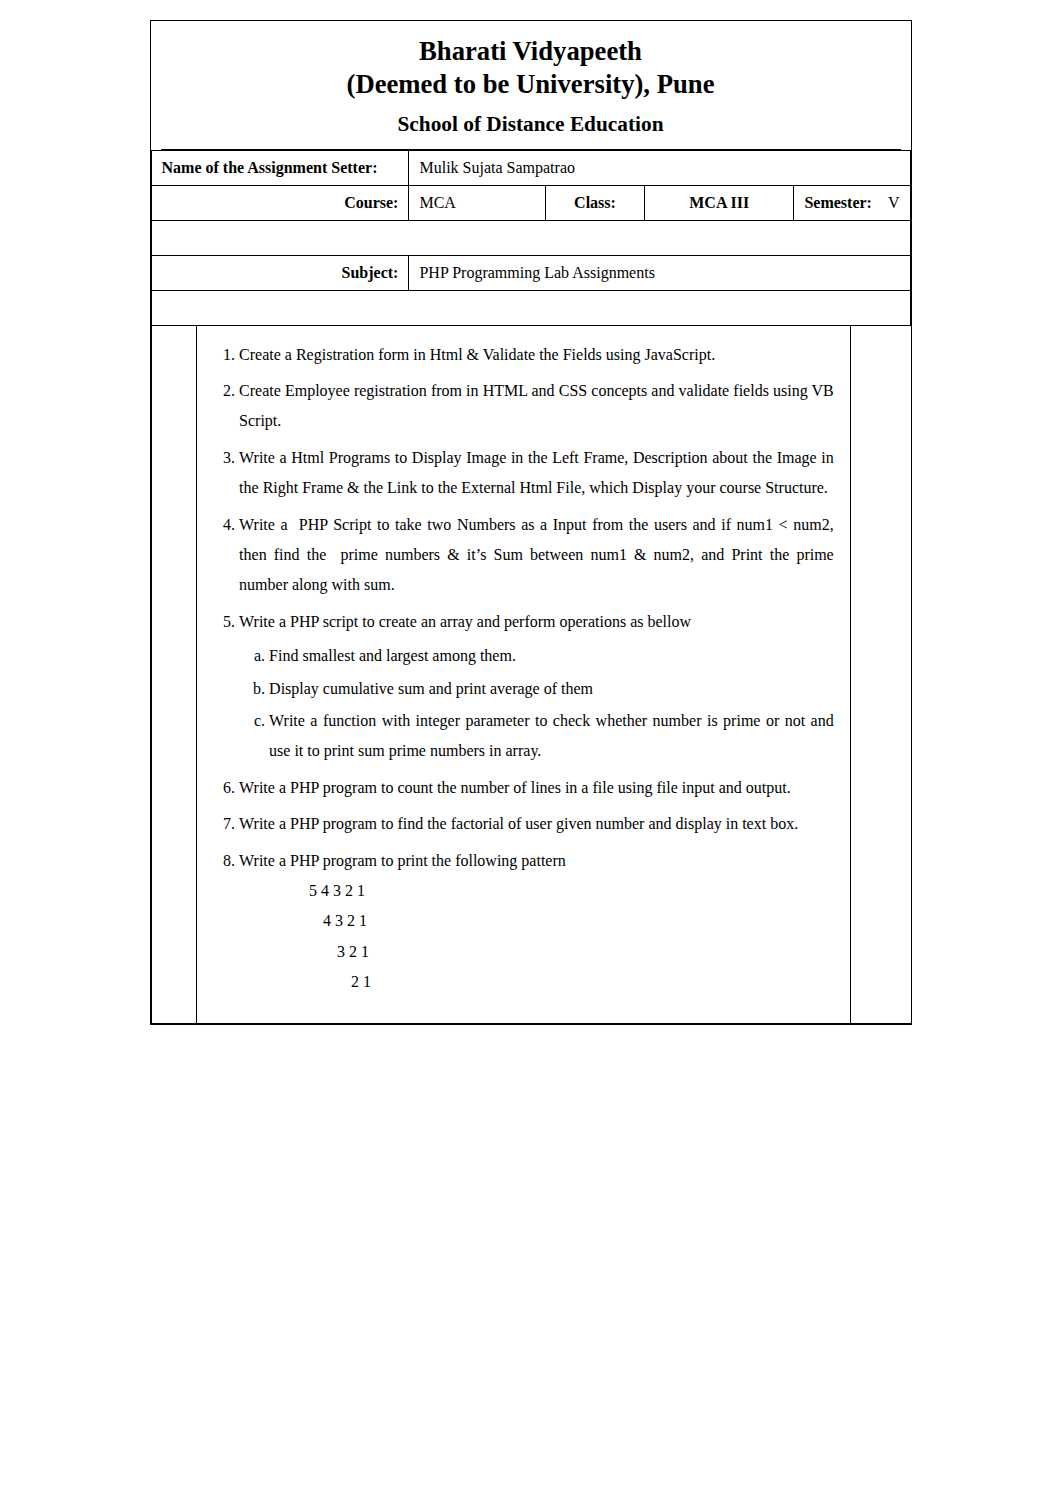Bharati Vidyapeeth
(Deemed to be University), Pune
School of Distance Education
| Name of the Assignment Setter: | Mulik Sujata Sampatrao |
| Course: | MCA | Class: | MCA III | Semester: V |
| Subject: | PHP Programming Lab Assignments |
Create a Registration form in Html & Validate the Fields using JavaScript.
Create Employee registration from in HTML and CSS concepts and validate fields using VB Script.
Write a Html Programs to Display Image in the Left Frame, Description about the Image in the Right Frame & the Link to the External Html File, which Display your course Structure.
Write a PHP Script to take two Numbers as a Input from the users and if num1 < num2, then find the prime numbers & it’s Sum between num1 & num2, and Print the prime number along with sum.
Write a PHP script to create an array and perform operations as bellow
Find smallest and largest among them.
Display cumulative sum and print average of them
Write a function with integer parameter to check whether number is prime or not and use it to print sum prime numbers in array.
Write a PHP program to count the number of lines in a file using file input and output.
Write a PHP program to find the factorial of user given number and display in text box.
Write a PHP program to print the following pattern
5 4 3 2 1
4 3 2 1
3 2 1
2 1